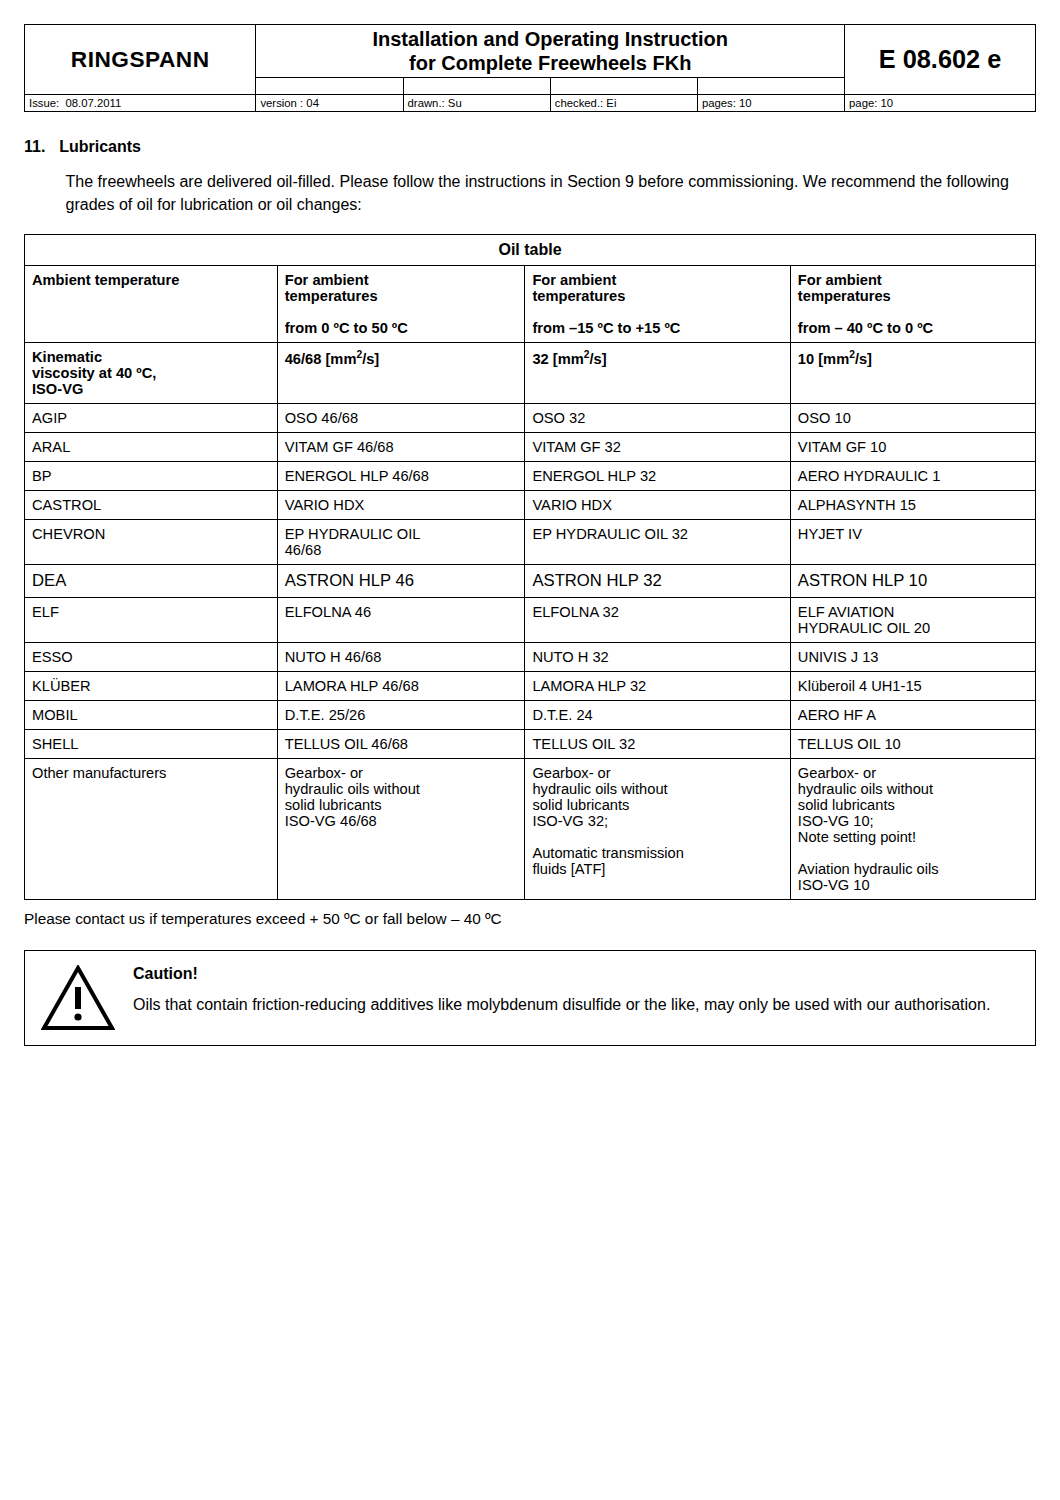| RINGSPANN | Installation and Operating Instruction for Complete Freewheels FKh | E 08.602 e |
| Issue: 08.07.2011 | version : 04 | drawn.: Su | checked.: Ei | pages: 10 | page: 10 |
11. Lubricants
The freewheels are delivered oil-filled. Please follow the instructions in Section 9 before commissioning. We recommend the following grades of oil for lubrication or oil changes:
Oil table
| Ambient temperature | For ambient temperatures from 0 ºC to 50 ºC | For ambient temperatures from –15 ºC to +15 ºC | For ambient temperatures from – 40 ºC to 0 ºC |
| --- | --- | --- | --- |
| Kinematic viscosity at 40 ºC, ISO-VG | 46/68 [mm 2 /s] | 32 [mm 2 /s] | 10 [mm 2 /s] |
| AGIP | OSO 46/68 | OSO 32 | OSO 10 |
| ARAL | VITAM GF 46/68 | VITAM GF 32 | VITAM GF 10 |
| BP | ENERGOL HLP 46/68 | ENERGOL HLP 32 | AERO HYDRAULIC 1 |
| CASTROL | VARIO HDX | VARIO HDX | ALPHASYNTH 15 |
| CHEVRON | EP HYDRAULIC OIL 46/68 | EP HYDRAULIC OIL 32 | HYJET IV |
| DEA | ASTRON HLP 46 | ASTRON HLP 32 | ASTRON HLP 10 |
| ELF | ELFOLNA 46 | ELFOLNA 32 | ELF AVIATION HYDRAULIC OIL 20 |
| ESSO | NUTO H 46/68 | NUTO H 32 | UNIVIS J 13 |
| KLÜBER | LAMORA HLP 46/68 | LAMORA HLP 32 | Klüberoil 4 UH1-15 |
| MOBIL | D.T.E. 25/26 | D.T.E. 24 | AERO HF A |
| SHELL | TELLUS OIL 46/68 | TELLUS OIL 32 | TELLUS OIL 10 |
| Other manufacturers | Gearbox- or hydraulic oils without solid lubricants ISO-VG 46/68 | Gearbox- or hydraulic oils without solid lubricants ISO-VG 32; Automatic transmission fluids [ATF] | Gearbox- or hydraulic oils without solid lubricants ISO-VG 10; Note setting point! Aviation hydraulic oils ISO-VG 10 |
Please contact us if temperatures exceed + 50 ºC or fall below – 40 ºC
Caution!
Oils that contain friction-reducing additives like molybdenum disulfide or the like, may only be used with our authorisation.